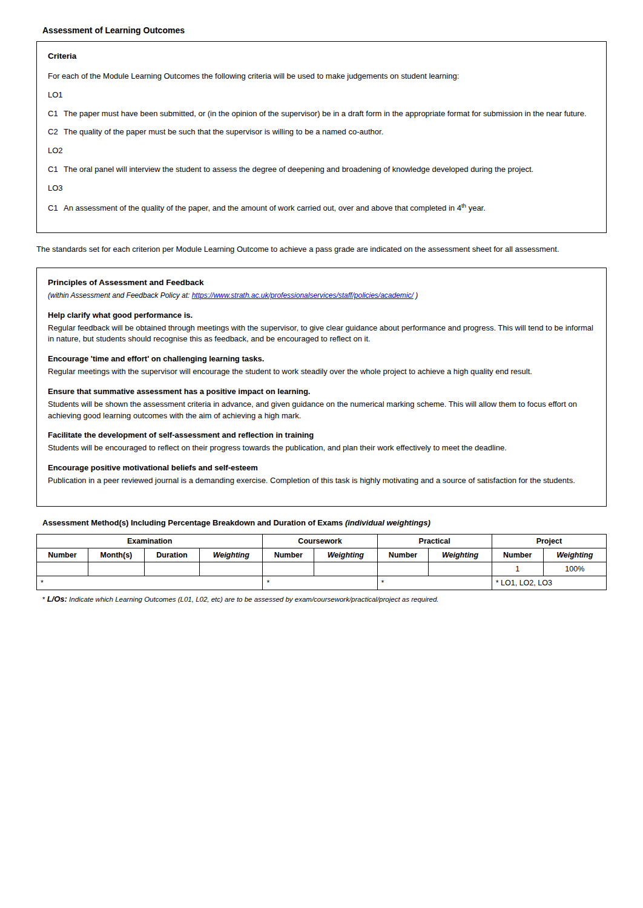Assessment of Learning Outcomes
Criteria
For each of the Module Learning Outcomes the following criteria will be used to make judgements on student learning:
LO1
C1 The paper must have been submitted, or (in the opinion of the supervisor) be in a draft form in the appropriate format for submission in the near future.
C2 The quality of the paper must be such that the supervisor is willing to be a named co-author.
LO2
C1 The oral panel will interview the student to assess the degree of deepening and broadening of knowledge developed during the project.
LO3
C1 An assessment of the quality of the paper, and the amount of work carried out, over and above that completed in 4th year.
The standards set for each criterion per Module Learning Outcome to achieve a pass grade are indicated on the assessment sheet for all assessment.
Principles of Assessment and Feedback
(within Assessment and Feedback Policy at: https://www.strath.ac.uk/professionalservices/staff/policies/academic/ )
Help clarify what good performance is.
Regular feedback will be obtained through meetings with the supervisor, to give clear guidance about performance and progress. This will tend to be informal in nature, but students should recognise this as feedback, and be encouraged to reflect on it.
Encourage 'time and effort' on challenging learning tasks.
Regular meetings with the supervisor will encourage the student to work steadily over the whole project to achieve a high quality end result.
Ensure that summative assessment has a positive impact on learning.
Students will be shown the assessment criteria in advance, and given guidance on the numerical marking scheme. This will allow them to focus effort on achieving good learning outcomes with the aim of achieving a high mark.
Facilitate the development of self-assessment and reflection in training
Students will be encouraged to reflect on their progress towards the publication, and plan their work effectively to meet the deadline.
Encourage positive motivational beliefs and self-esteem
Publication in a peer reviewed journal is a demanding exercise. Completion of this task is highly motivating and a source of satisfaction for the students.
Assessment Method(s) Including Percentage Breakdown and Duration of Exams (individual weightings)
| Examination | Coursework | Practical | Project |
| --- | --- | --- | --- |
| Number | Month(s) | Duration | Weighting | Number | Weighting | Number | Weighting | Number | Weighting |
| | | | | | | | | 1 | 100% |
| * | * | * | * LO1, LO2, LO3 |
* L/Os: Indicate which Learning Outcomes (L01, L02, etc) are to be assessed by exam/coursework/practical/project as required.